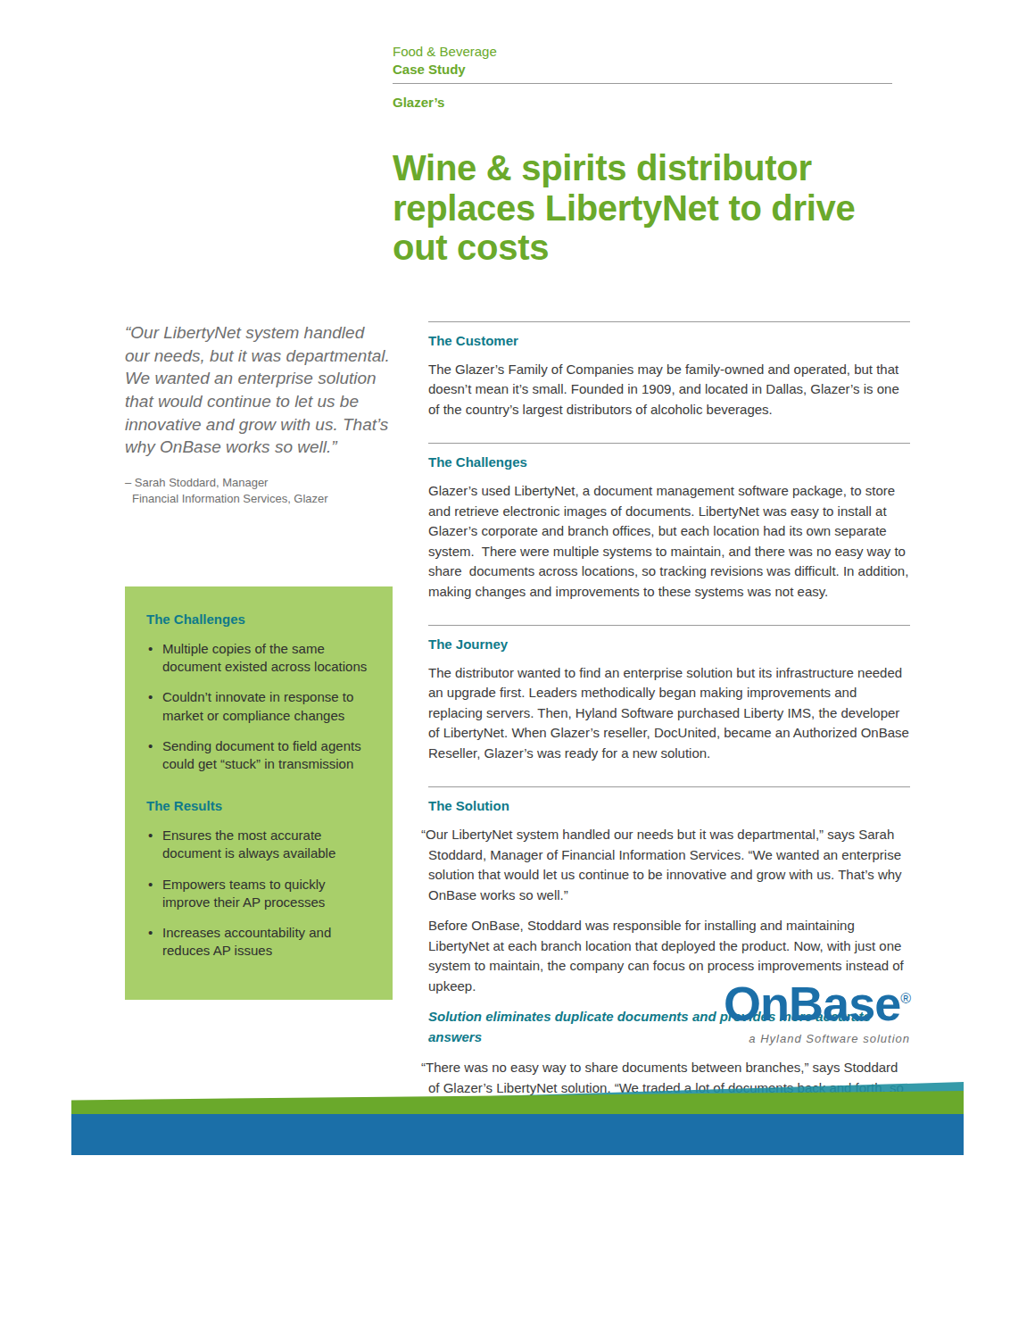Food & BeverageCase Study
Glazer’s
Wine & spirits distributor replaces LibertyNet to drive out costs
“Our LibertyNet system handled our needs, but it was departmental. We wanted an enterprise solution that would continue to let us be innovative and grow with us. That’s why OnBase works so well.”
– Sarah Stoddard, Manager Financial Information Services, Glazer
The Challenges
Multiple copies of the same document existed across locations
Couldn’t innovate in response to market or compliance changes
Sending document to field agents could get “stuck” in transmission
The Results
Ensures the most accurate document is always available
Empowers teams to quickly improve their AP processes
Increases accountability and reduces AP issues
The Customer
The Glazer’s Family of Companies may be family-owned and operated, but that doesn’t mean it’s small. Founded in 1909, and located in Dallas, Glazer’s is one of the country’s largest distributors of alcoholic beverages.
The Challenges
Glazer’s used LibertyNet, a document management software package, to store and retrieve electronic images of documents. LibertyNet was easy to install at Glazer’s corporate and branch offices, but each location had its own separate system. There were multiple systems to maintain, and there was no easy way to share documents across locations, so tracking revisions was difficult. In addition, making changes and improvements to these systems was not easy.
The Journey
The distributor wanted to find an enterprise solution but its infrastructure needed an upgrade first. Leaders methodically began making improvements and replacing servers. Then, Hyland Software purchased Liberty IMS, the developer of LibertyNet. When Glazer’s reseller, DocUnited, became an Authorized OnBase Reseller, Glazer’s was ready for a new solution.
The Solution
“Our LibertyNet system handled our needs but it was departmental,” says Sarah Stoddard, Manager of Financial Information Services. “We wanted an enterprise solution that would let us continue to be innovative and grow with us. That’s why OnBase works so well.”
Before OnBase, Stoddard was responsible for installing and maintaining LibertyNet at each branch location that deployed the product. Now, with just one system to maintain, the company can focus on process improvements instead of upkeep.
Solution eliminates duplicate documents and provides more accurate answers
“There was no easy way to share documents between branches,” says Stoddard of Glazer’s LibertyNet solution. “We traded a lot of documents back and forth, so it was easy to mistake which was the most recent and accurate.”
On Base®
a Hyland Software solution